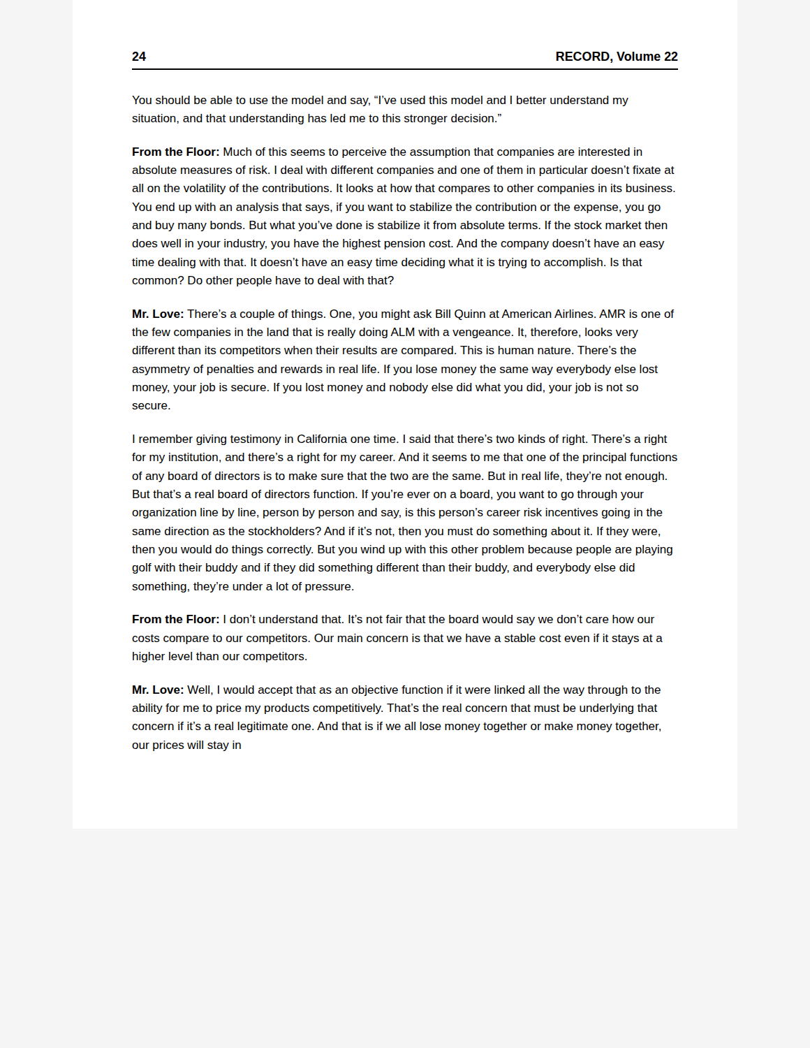24 RECORD, Volume 22
You should be able to use the model and say, “I’ve used this model and I better understand my situation, and that understanding has led me to this stronger decision.”
From the Floor: Much of this seems to perceive the assumption that companies are interested in absolute measures of risk. I deal with different companies and one of them in particular doesn’t fixate at all on the volatility of the contributions. It looks at how that compares to other companies in its business. You end up with an analysis that says, if you want to stabilize the contribution or the expense, you go and buy many bonds. But what you’ve done is stabilize it from absolute terms. If the stock market then does well in your industry, you have the highest pension cost. And the company doesn’t have an easy time dealing with that. It doesn’t have an easy time deciding what it is trying to accomplish. Is that common? Do other people have to deal with that?
Mr. Love: There’s a couple of things. One, you might ask Bill Quinn at American Airlines. AMR is one of the few companies in the land that is really doing ALM with a vengeance. It, therefore, looks very different than its competitors when their results are compared. This is human nature. There’s the asymmetry of penalties and rewards in real life. If you lose money the same way everybody else lost money, your job is secure. If you lost money and nobody else did what you did, your job is not so secure.
I remember giving testimony in California one time. I said that there’s two kinds of right. There’s a right for my institution, and there’s a right for my career. And it seems to me that one of the principal functions of any board of directors is to make sure that the two are the same. But in real life, they’re not enough. But that’s a real board of directors function. If you’re ever on a board, you want to go through your organization line by line, person by person and say, is this person’s career risk incentives going in the same direction as the stockholders? And if it’s not, then you must do something about it. If they were, then you would do things correctly. But you wind up with this other problem because people are playing golf with their buddy and if they did something different than their buddy, and everybody else did something, they’re under a lot of pressure.
From the Floor: I don’t understand that. It’s not fair that the board would say we don’t care how our costs compare to our competitors. Our main concern is that we have a stable cost even if it stays at a higher level than our competitors.
Mr. Love: Well, I would accept that as an objective function if it were linked all the way through to the ability for me to price my products competitively. That’s the real concern that must be underlying that concern if it’s a real legitimate one. And that is if we all lose money together or make money together, our prices will stay in